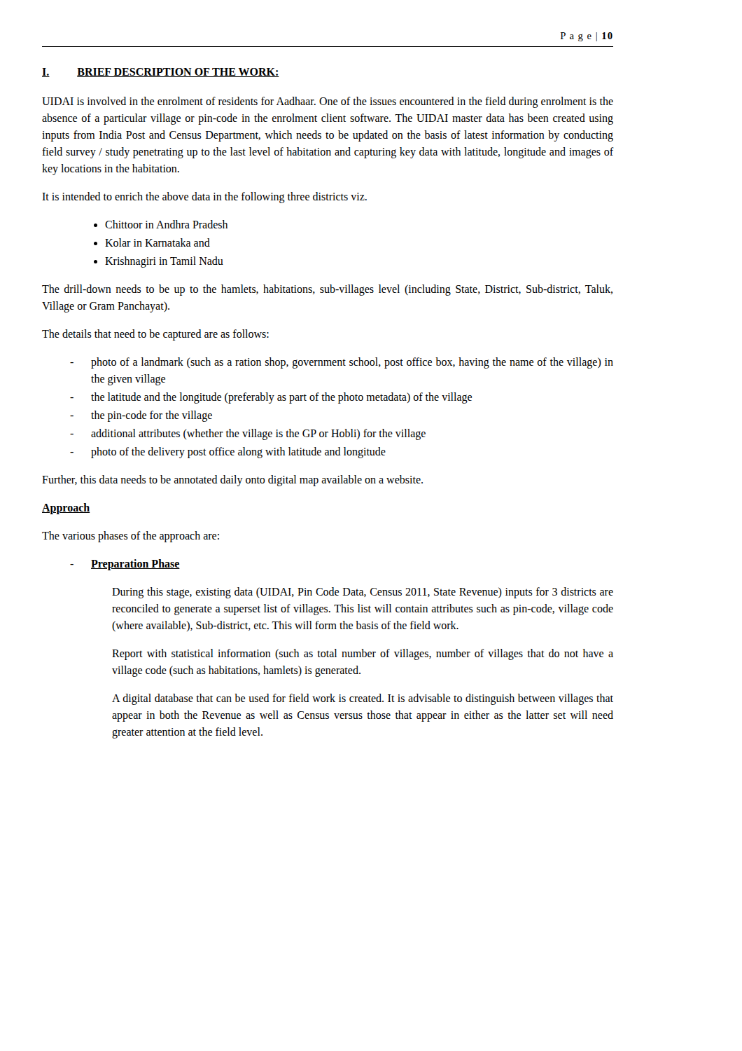P a g e | 10
I. BRIEF DESCRIPTION OF THE WORK:
UIDAI is involved in the enrolment of residents for Aadhaar. One of the issues encountered in the field during enrolment is the absence of a particular village or pin-code in the enrolment client software. The UIDAI master data has been created using inputs from India Post and Census Department, which needs to be updated on the basis of latest information by conducting field survey / study penetrating up to the last level of habitation and capturing key data with latitude, longitude and images of key locations in the habitation.
It is intended to enrich the above data in the following three districts viz.
Chittoor in Andhra Pradesh
Kolar in Karnataka and
Krishnagiri in Tamil Nadu
The drill-down needs to be up to the hamlets, habitations, sub-villages level (including State, District, Sub-district, Taluk, Village or Gram Panchayat).
The details that need to be captured are as follows:
photo of a landmark (such as a ration shop, government school, post office box, having the name of the village) in the given village
the latitude and the longitude (preferably as part of the photo metadata) of the village
the pin-code for the village
additional attributes (whether the village is the GP or Hobli) for the village
photo of the delivery post office along with latitude and longitude
Further, this data needs to be annotated daily onto digital map available on a website.
Approach
The various phases of the approach are:
Preparation Phase
During this stage, existing data (UIDAI, Pin Code Data, Census 2011, State Revenue) inputs for 3 districts are reconciled to generate a superset list of villages. This list will contain attributes such as pin-code, village code (where available), Sub-district, etc. This will form the basis of the field work.
Report with statistical information (such as total number of villages, number of villages that do not have a village code (such as habitations, hamlets) is generated.
A digital database that can be used for field work is created. It is advisable to distinguish between villages that appear in both the Revenue as well as Census versus those that appear in either as the latter set will need greater attention at the field level.